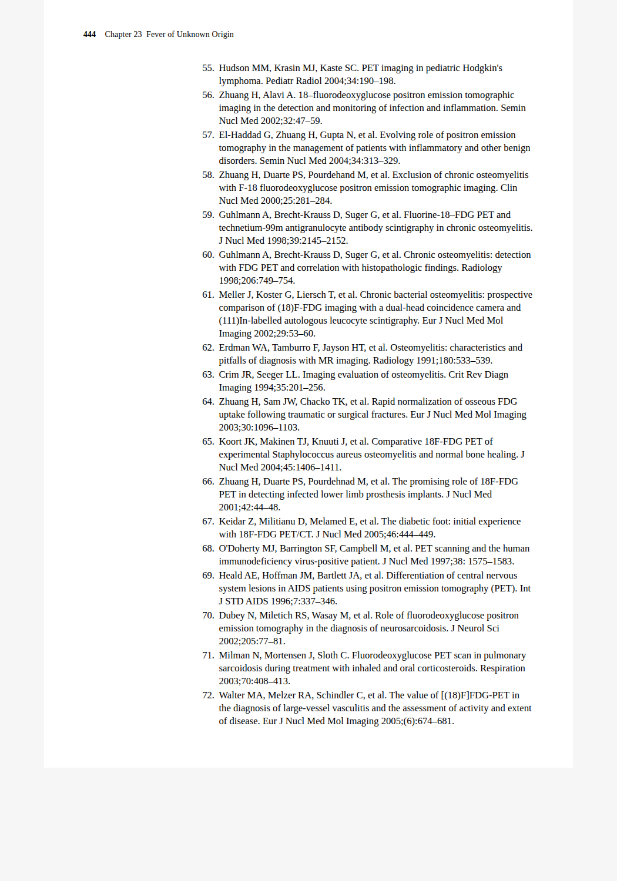444 Chapter 23 Fever of Unknown Origin
55. Hudson MM, Krasin MJ, Kaste SC. PET imaging in pediatric Hodgkin's lymphoma. Pediatr Radiol 2004;34:190–198.
56. Zhuang H, Alavi A. 18–fluorodeoxyglucose positron emission tomographic imaging in the detection and monitoring of infection and inflammation. Semin Nucl Med 2002;32:47–59.
57. El-Haddad G, Zhuang H, Gupta N, et al. Evolving role of positron emission tomography in the management of patients with inflammatory and other benign disorders. Semin Nucl Med 2004;34:313–329.
58. Zhuang H, Duarte PS, Pourdehand M, et al. Exclusion of chronic osteomyelitis with F-18 fluorodeoxyglucose positron emission tomographic imaging. Clin Nucl Med 2000;25:281–284.
59. Guhlmann A, Brecht-Krauss D, Suger G, et al. Fluorine-18–FDG PET and technetium-99m antigranulocyte antibody scintigraphy in chronic osteomyelitis. J Nucl Med 1998;39:2145–2152.
60. Guhlmann A, Brecht-Krauss D, Suger G, et al. Chronic osteomyelitis: detection with FDG PET and correlation with histopathologic findings. Radiology 1998;206:749–754.
61. Meller J, Koster G, Liersch T, et al. Chronic bacterial osteomyelitis: prospective comparison of (18)F-FDG imaging with a dual-head coincidence camera and (111)In-labelled autologous leucocyte scintigraphy. Eur J Nucl Med Mol Imaging 2002;29:53–60.
62. Erdman WA, Tamburro F, Jayson HT, et al. Osteomyelitis: characteristics and pitfalls of diagnosis with MR imaging. Radiology 1991;180:533–539.
63. Crim JR, Seeger LL. Imaging evaluation of osteomyelitis. Crit Rev Diagn Imaging 1994;35:201–256.
64. Zhuang H, Sam JW, Chacko TK, et al. Rapid normalization of osseous FDG uptake following traumatic or surgical fractures. Eur J Nucl Med Mol Imaging 2003;30:1096–1103.
65. Koort JK, Makinen TJ, Knuuti J, et al. Comparative 18F-FDG PET of experimental Staphylococcus aureus osteomyelitis and normal bone healing. J Nucl Med 2004;45:1406–1411.
66. Zhuang H, Duarte PS, Pourdehnad M, et al. The promising role of 18F-FDG PET in detecting infected lower limb prosthesis implants. J Nucl Med 2001;42:44–48.
67. Keidar Z, Militianu D, Melamed E, et al. The diabetic foot: initial experience with 18F-FDG PET/CT. J Nucl Med 2005;46:444–449.
68. O'Doherty MJ, Barrington SF, Campbell M, et al. PET scanning and the human immunodeficiency virus-positive patient. J Nucl Med 1997;38: 1575–1583.
69. Heald AE, Hoffman JM, Bartlett JA, et al. Differentiation of central nervous system lesions in AIDS patients using positron emission tomography (PET). Int J STD AIDS 1996;7:337–346.
70. Dubey N, Miletich RS, Wasay M, et al. Role of fluorodeoxyglucose positron emission tomography in the diagnosis of neurosarcoidosis. J Neurol Sci 2002;205:77–81.
71. Milman N, Mortensen J, Sloth C. Fluorodeoxyglucose PET scan in pulmonary sarcoidosis during treatment with inhaled and oral corticosteroids. Respiration 2003;70:408–413.
72. Walter MA, Melzer RA, Schindler C, et al. The value of [(18)F]FDG-PET in the diagnosis of large-vessel vasculitis and the assessment of activity and extent of disease. Eur J Nucl Med Mol Imaging 2005;(6):674–681.